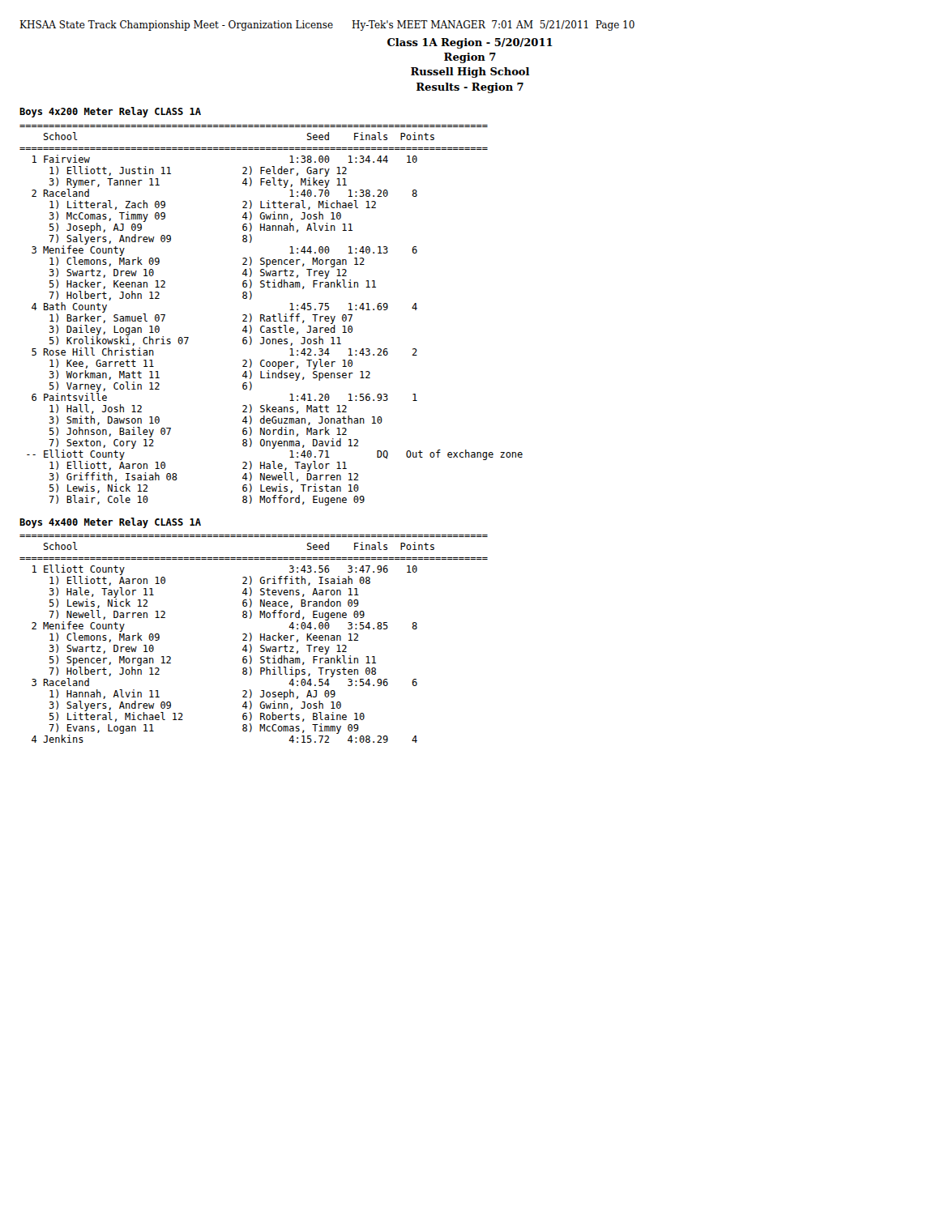KHSAA State Track Championship Meet - Organization License Hy-Tek's MEET MANAGER 7:01 AM 5/21/2011 Page 10
Class 1A Region - 5/20/2011
Region 7
Russell High School
Results - Region 7
Boys 4x200 Meter Relay CLASS 1A
================================================================================
    School                                       Seed    Finals  Points
================================================================================
  1 Fairview                                  1:38.00   1:34.44   10
     1) Elliott, Justin 11            2) Felder, Gary 12
     3) Rymer, Tanner 11              4) Felty, Mikey 11
  2 Raceland                                  1:40.70   1:38.20    8
     1) Litteral, Zach 09             2) Litteral, Michael 12
     3) McComas, Timmy 09             4) Gwinn, Josh 10
     5) Joseph, AJ 09                 6) Hannah, Alvin 11
     7) Salyers, Andrew 09            8)
  3 Menifee County                            1:44.00   1:40.13    6
     1) Clemons, Mark 09              2) Spencer, Morgan 12
     3) Swartz, Drew 10               4) Swartz, Trey 12
     5) Hacker, Keenan 12             6) Stidham, Franklin 11
     7) Holbert, John 12              8)
  4 Bath County                               1:45.75   1:41.69    4
     1) Barker, Samuel 07             2) Ratliff, Trey 07
     3) Dailey, Logan 10              4) Castle, Jared 10
     5) Krolikowski, Chris 07         6) Jones, Josh 11
  5 Rose Hill Christian                       1:42.34   1:43.26    2
     1) Kee, Garrett 11               2) Cooper, Tyler 10
     3) Workman, Matt 11              4) Lindsey, Spenser 12
     5) Varney, Colin 12              6)
  6 Paintsville                               1:41.20   1:56.93    1
     1) Hall, Josh 12                 2) Skeans, Matt 12
     3) Smith, Dawson 10              4) deGuzman, Jonathan 10
     5) Johnson, Bailey 07            6) Nordin, Mark 12
     7) Sexton, Cory 12               8) Onyenma, David 12
 -- Elliott County                            1:40.71        DQ   Out of exchange zone
     1) Elliott, Aaron 10             2) Hale, Taylor 11
     3) Griffith, Isaiah 08           4) Newell, Darren 12
     5) Lewis, Nick 12                6) Lewis, Tristan 10
     7) Blair, Cole 10                8) Mofford, Eugene 09
Boys 4x400 Meter Relay CLASS 1A
================================================================================
    School                                       Seed    Finals  Points
================================================================================
  1 Elliott County                            3:43.56   3:47.96   10
     1) Elliott, Aaron 10             2) Griffith, Isaiah 08
     3) Hale, Taylor 11               4) Stevens, Aaron 11
     5) Lewis, Nick 12                6) Neace, Brandon 09
     7) Newell, Darren 12             8) Mofford, Eugene 09
  2 Menifee County                            4:04.00   3:54.85    8
     1) Clemons, Mark 09              2) Hacker, Keenan 12
     3) Swartz, Drew 10               4) Swartz, Trey 12
     5) Spencer, Morgan 12            6) Stidham, Franklin 11
     7) Holbert, John 12              8) Phillips, Trysten 08
  3 Raceland                                  4:04.54   3:54.96    6
     1) Hannah, Alvin 11              2) Joseph, AJ 09
     3) Salyers, Andrew 09            4) Gwinn, Josh 10
     5) Litteral, Michael 12          6) Roberts, Blaine 10
     7) Evans, Logan 11               8) McComas, Timmy 09
  4 Jenkins                                   4:15.72   4:08.29    4